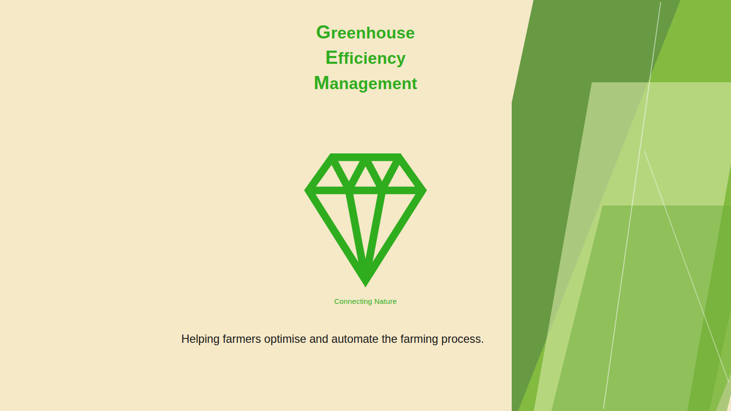Greenhouse
Efficiency
Management
Connecting Nature
Helping farmers optimise and automate the farming process.